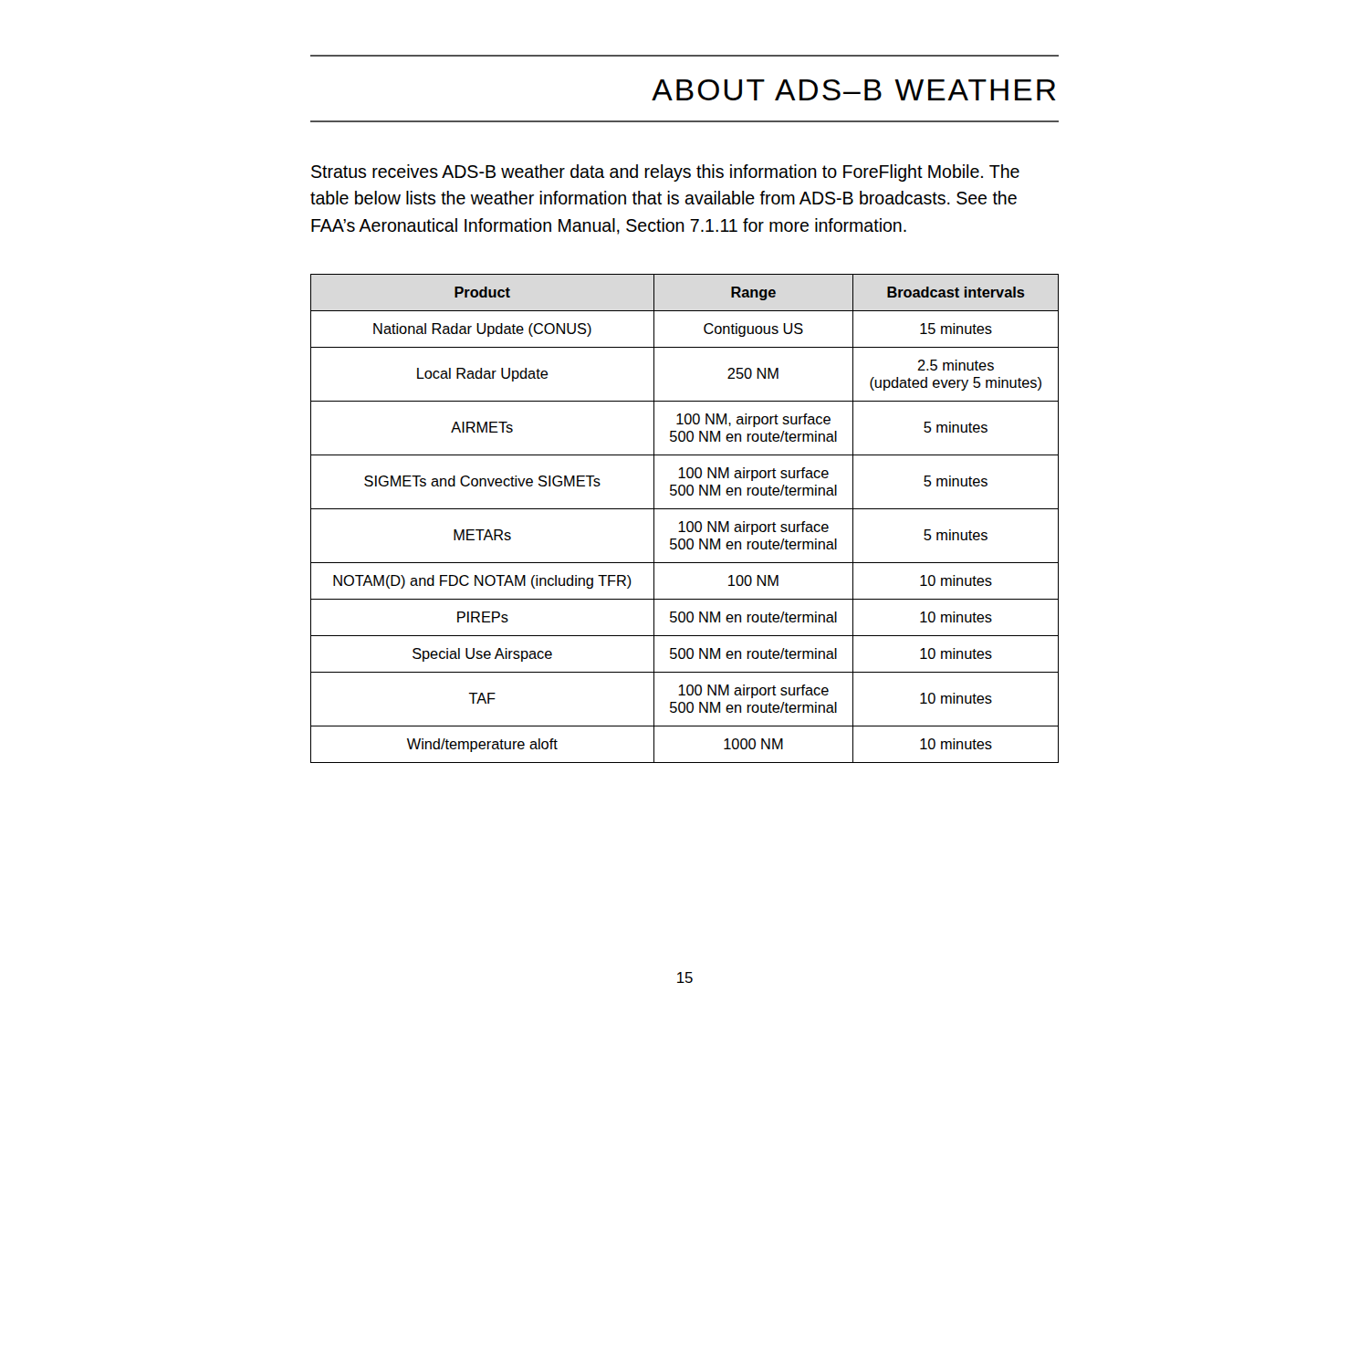ABOUT ADS–B WEATHER
Stratus receives ADS-B weather data and relays this information to ForeFlight Mobile. The table below lists the weather information that is available from ADS-B broadcasts. See the FAA’s Aeronautical Information Manual, Section 7.1.11 for more information.
| Product | Range | Broadcast intervals |
| --- | --- | --- |
| National Radar Update (CONUS) | Contiguous US | 15 minutes |
| Local Radar Update | 250 NM | 2.5 minutes (updated every 5 minutes) |
| AIRMETs | 100 NM, airport surface 500 NM en route/terminal | 5 minutes |
| SIGMETs and Convective SIGMETs | 100 NM airport surface 500 NM en route/terminal | 5 minutes |
| METARs | 100 NM airport surface 500 NM en route/terminal | 5 minutes |
| NOTAM(D) and FDC NOTAM (including TFR) | 100 NM | 10 minutes |
| PIREPs | 500 NM en route/terminal | 10 minutes |
| Special Use Airspace | 500 NM en route/terminal | 10 minutes |
| TAF | 100 NM airport surface 500 NM en route/terminal | 10 minutes |
| Wind/temperature aloft | 1000 NM | 10 minutes |
15